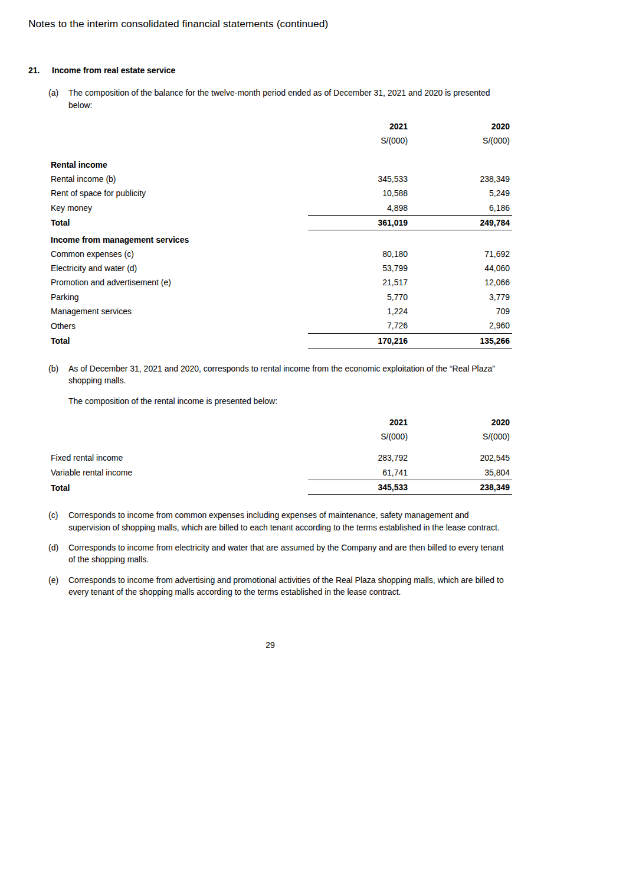Notes to the interim consolidated financial statements (continued)
21.
Income from real estate service
(a)
The composition of the balance for the twelve-month period ended as of December 31, 2021 and 2020 is presented below:
| | 2021 | 2020 |
| | S/(000) | S/(000) |
| Rental income | | |
| Rental income (b) | 345,533 | 238,349 |
| Rent of space for publicity | 10,588 | 5,249 |
| Key money | 4,898 | 6,186 |
| Total | 361,019 | 249,784 |
| Income from management services | | |
| Common expenses (c) | 80,180 | 71,692 |
| Electricity and water (d) | 53,799 | 44,060 |
| Promotion and advertisement (e) | 21,517 | 12,066 |
| Parking | 5,770 | 3,779 |
| Management services | 1,224 | 709 |
| Others | 7,726 | 2,960 |
| Total | 170,216 | 135,266 |
(b)
As of December 31, 2021 and 2020, corresponds to rental income from the economic exploitation of the “Real Plaza” shopping malls.
The composition of the rental income is presented below:
| | 2021 | 2020 |
| | S/(000) | S/(000) |
| Fixed rental income | 283,792 | 202,545 |
| Variable rental income | 61,741 | 35,804 |
| Total | 345,533 | 238,349 |
(c)
Corresponds to income from common expenses including expenses of maintenance, safety management and supervision of shopping malls, which are billed to each tenant according to the terms established in the lease contract.
(d)
Corresponds to income from electricity and water that are assumed by the Company and are then billed to every tenant of the shopping malls.
(e)
Corresponds to income from advertising and promotional activities of the Real Plaza shopping malls, which are billed to every tenant of the shopping malls according to the terms established in the lease contract.
29